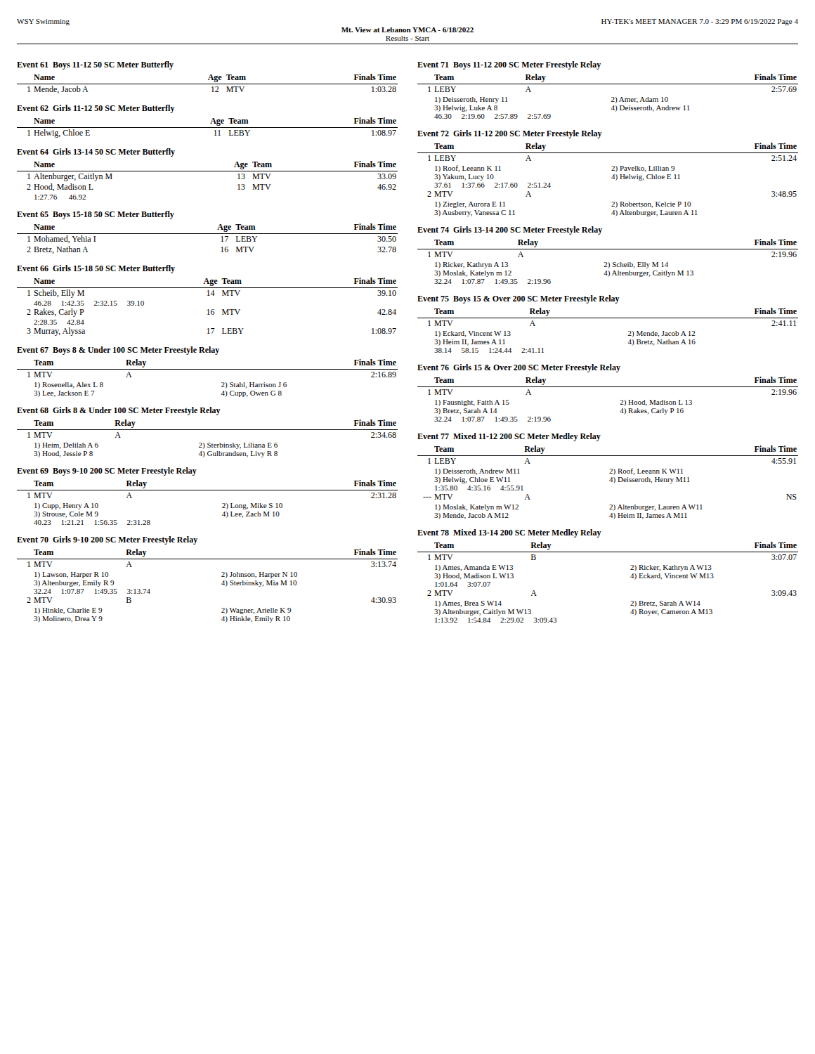WSY Swimming
HY-TEK's MEET MANAGER 7.0 - 3:29 PM 6/19/2022 Page 4
Mt. View at Lebanon YMCA - 6/18/2022
Results - Start
Event 61 Boys 11-12 50 SC Meter Butterfly
| | Name | Age | Team | Finals Time |
| --- | --- | --- | --- | --- |
| 1 | Mende, Jacob A | 12 | MTV | 1:03.28 |
Event 62 Girls 11-12 50 SC Meter Butterfly
| | Name | Age | Team | Finals Time |
| --- | --- | --- | --- | --- |
| 1 | Helwig, Chloe E | 11 | LEBY | 1:08.97 |
Event 64 Girls 13-14 50 SC Meter Butterfly
| | Name | Age | Team | Finals Time |
| --- | --- | --- | --- | --- |
| 1 | Altenburger, Caitlyn M | 13 | MTV | 33.09 |
| 2 | Hood, Madison L | 13 | MTV | 46.92 |
| | 1:27.76 46.92 | |
Event 65 Boys 15-18 50 SC Meter Butterfly
| | Name | Age | Team | Finals Time |
| --- | --- | --- | --- | --- |
| 1 | Mohamed, Yehia I | 17 | LEBY | 30.50 |
| 2 | Bretz, Nathan A | 16 | MTV | 32.78 |
Event 66 Girls 15-18 50 SC Meter Butterfly
| | Name | Age | Team | Finals Time |
| --- | --- | --- | --- | --- |
| 1 | Scheib, Elly M | 14 | MTV | 39.10 |
| | 46.28 1:42.35 2:32.15 39.10 |
| 2 | Rakes, Carly P | 16 | MTV | 42.84 |
| | 2:28.35 42.84 |
| 3 | Murray, Alyssa | 17 | LEBY | 1:08.97 |
Event 67 Boys 8 & Under 100 SC Meter Freestyle Relay
| | Team | Relay | Finals Time |
| --- | --- | --- | --- |
| 1 | MTV | A | 2:16.89 |
| | 1) Rosenella, Alex L 8 | 2) Stahl, Harrison J 6 |
| | 3) Lee, Jackson E 7 | 4) Cupp, Owen G 8 |
Event 68 Girls 8 & Under 100 SC Meter Freestyle Relay
| | Team | Relay | Finals Time |
| --- | --- | --- | --- |
| 1 | MTV | A | 2:34.68 |
| | 1) Heim, Delilah A 6 | 2) Sterbinsky, Liliana E 6 |
| | 3) Hood, Jessie P 8 | 4) Gulbrandsen, Livy R 8 |
Event 69 Boys 9-10 200 SC Meter Freestyle Relay
| | Team | Relay | Finals Time |
| --- | --- | --- | --- |
| 1 | MTV | A | 2:31.28 |
| | 1) Cupp, Henry A 10 | 2) Long, Mike S 10 |
| | 3) Strouse, Cole M 9 | 4) Lee, Zach M 10 |
| | 40.23 1:21.21 1:56.35 2:31.28 |
Event 70 Girls 9-10 200 SC Meter Freestyle Relay
| | Team | Relay | Finals Time |
| --- | --- | --- | --- |
| 1 | MTV | A | 3:13.74 |
| | 1) Lawson, Harper R 10 | 2) Johnson, Harper N 10 |
| | 3) Altenburger, Emily R 9 | 4) Sterbinsky, Mia M 10 |
| | 32.24 1:07.87 1:49.35 3:13.74 |
| 2 | MTV | B | 4:30.93 |
| | 1) Hinkle, Charlie E 9 | 2) Wagner, Arielle K 9 |
| | 3) Molinero, Drea Y 9 | 4) Hinkle, Emily R 10 |
Event 71 Boys 11-12 200 SC Meter Freestyle Relay
| | Team | Relay | Finals Time |
| --- | --- | --- | --- |
| 1 | LEBY | A | 2:57.69 |
| | 1) Deisseroth, Henry 11 | 2) Amer, Adam 10 |
| | 3) Helwig, Luke A 8 | 4) Deisseroth, Andrew 11 |
| | 46.30 2:19.60 2:57.89 2:57.69 |
Event 72 Girls 11-12 200 SC Meter Freestyle Relay
| | Team | Relay | Finals Time |
| --- | --- | --- | --- |
| 1 | LEBY | A | 2:51.24 |
| | 1) Roof, Leeann K 11 | 2) Pavelko, Lillian 9 |
| | 3) Yakum, Lucy 10 | 4) Helwig, Chloe E 11 |
| | 37.61 1:37.66 2:17.60 2:51.24 |
| 2 | MTV | A | 3:48.95 |
| | 1) Ziegler, Aurora E 11 | 2) Robertson, Kelcie P 10 |
| | 3) Ausberry, Vanessa C 11 | 4) Altenburger, Lauren A 11 |
Event 74 Girls 13-14 200 SC Meter Freestyle Relay
| | Team | Relay | Finals Time |
| --- | --- | --- | --- |
| 1 | MTV | A | 2:19.96 |
| | 1) Ricker, Kathryn A 13 | 2) Scheib, Elly M 14 |
| | 3) Moslak, Katelyn m 12 | 4) Altenburger, Caitlyn M 13 |
| | 32.24 1:07.87 1:49.35 2:19.96 |
Event 75 Boys 15 & Over 200 SC Meter Freestyle Relay
| | Team | Relay | Finals Time |
| --- | --- | --- | --- |
| 1 | MTV | A | 2:41.11 |
| | 1) Eckard, Vincent W 13 | 2) Mende, Jacob A 12 |
| | 3) Heim II, James A 11 | 4) Bretz, Nathan A 16 |
| | 38.14 58.15 1:24.44 2:41.11 |
Event 76 Girls 15 & Over 200 SC Meter Freestyle Relay
| | Team | Relay | Finals Time |
| --- | --- | --- | --- |
| 1 | MTV | A | 2:19.96 |
| | 1) Fausnight, Faith A 15 | 2) Hood, Madison L 13 |
| | 3) Bretz, Sarah A 14 | 4) Rakes, Carly P 16 |
| | 32.24 1:07.87 1:49.35 2:19.96 |
Event 77 Mixed 11-12 200 SC Meter Medley Relay
| | Team | Relay | Finals Time |
| --- | --- | --- | --- |
| 1 | LEBY | A | 4:55.91 |
| | 1) Deisseroth, Andrew M11 | 2) Roof, Leeann K W11 |
| | 3) Helwig, Chloe E W11 | 4) Deisseroth, Henry M11 |
| | 1:35.80 4:35.16 4:55.91 |
| --- | MTV | A | NS |
| | 1) Moslak, Katelyn m W12 | 2) Altenburger, Lauren A W11 |
| | 3) Mende, Jacob A M12 | 4) Heim II, James A M11 |
Event 78 Mixed 13-14 200 SC Meter Medley Relay
| | Team | Relay | Finals Time |
| --- | --- | --- | --- |
| 1 | MTV | B | 3:07.07 |
| | 1) Ames, Amanda E W13 | 2) Ricker, Kathryn A W13 |
| | 3) Hood, Madison L W13 | 4) Eckard, Vincent W M13 |
| | 1:01.64 3:07.07 |
| 2 | MTV | A | 3:09.43 |
| | 1) Ames, Brea S W14 | 2) Bretz, Sarah A W14 |
| | 3) Altenburger, Caitlyn M W13 | 4) Royer, Cameron A M13 |
| | 1:13.92 1:54.84 2:29.02 3:09.43 |